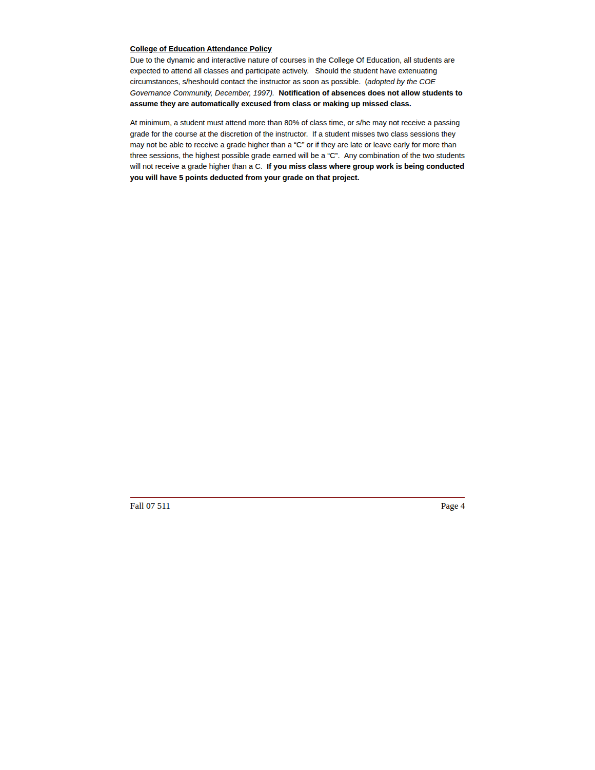College of Education Attendance Policy
Due to the dynamic and interactive nature of courses in the College Of Education, all students are expected to attend all classes and participate actively. Should the student have extenuating circumstances, s/heshould contact the instructor as soon as possible. (adopted by the COE Governance Community, December, 1997). Notification of absences does not allow students to assume they are automatically excused from class or making up missed class.
At minimum, a student must attend more than 80% of class time, or s/he may not receive a passing grade for the course at the discretion of the instructor. If a student misses two class sessions they may not be able to receive a grade higher than a “C” or if they are late or leave early for more than three sessions, the highest possible grade earned will be a “C”. Any combination of the two students will not receive a grade higher than a C. If you miss class where group work is being conducted you will have 5 points deducted from your grade on that project.
Fall 07 511 Page 4